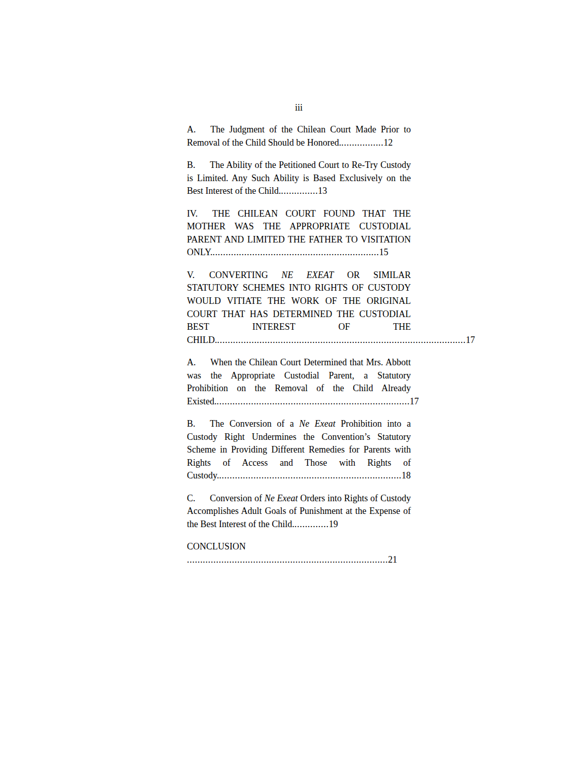iii
A. The Judgment of the Chilean Court Made Prior to Removal of the Child Should be Honored................. 12
B. The Ability of the Petitioned Court to Re-Try Custody is Limited. Any Such Ability is Based Exclusively on the Best Interest of the Child............... 13
IV. THE CHILEAN COURT FOUND THAT THE MOTHER WAS THE APPROPRIATE CUSTODIAL PARENT AND LIMITED THE FATHER TO VISITATION ONLY................................................................ 15
V. CONVERTING NE EXEAT OR SIMILAR STATUTORY SCHEMES INTO RIGHTS OF CUSTODY WOULD VITIATE THE WORK OF THE ORIGINAL COURT THAT HAS DETERMINED THE CUSTODIAL BEST INTEREST OF THE CHILD............................................................................................... 17
A. When the Chilean Court Determined that Mrs. Abbott was the Appropriate Custodial Parent, a Statutory Prohibition on the Removal of the Child Already Existed.......................................................................... 17
B. The Conversion of a Ne Exeat Prohibition into a Custody Right Undermines the Convention’s Statutory Scheme in Providing Different Remedies for Parents with Rights of Access and Those with Rights of Custody...................................................................... 18
C. Conversion of Ne Exeat Orders into Rights of Custody Accomplishes Adult Goals of Punishment at the Expense of the Best Interest of the Child.............. 19
CONCLUSION ............................................................................ 21